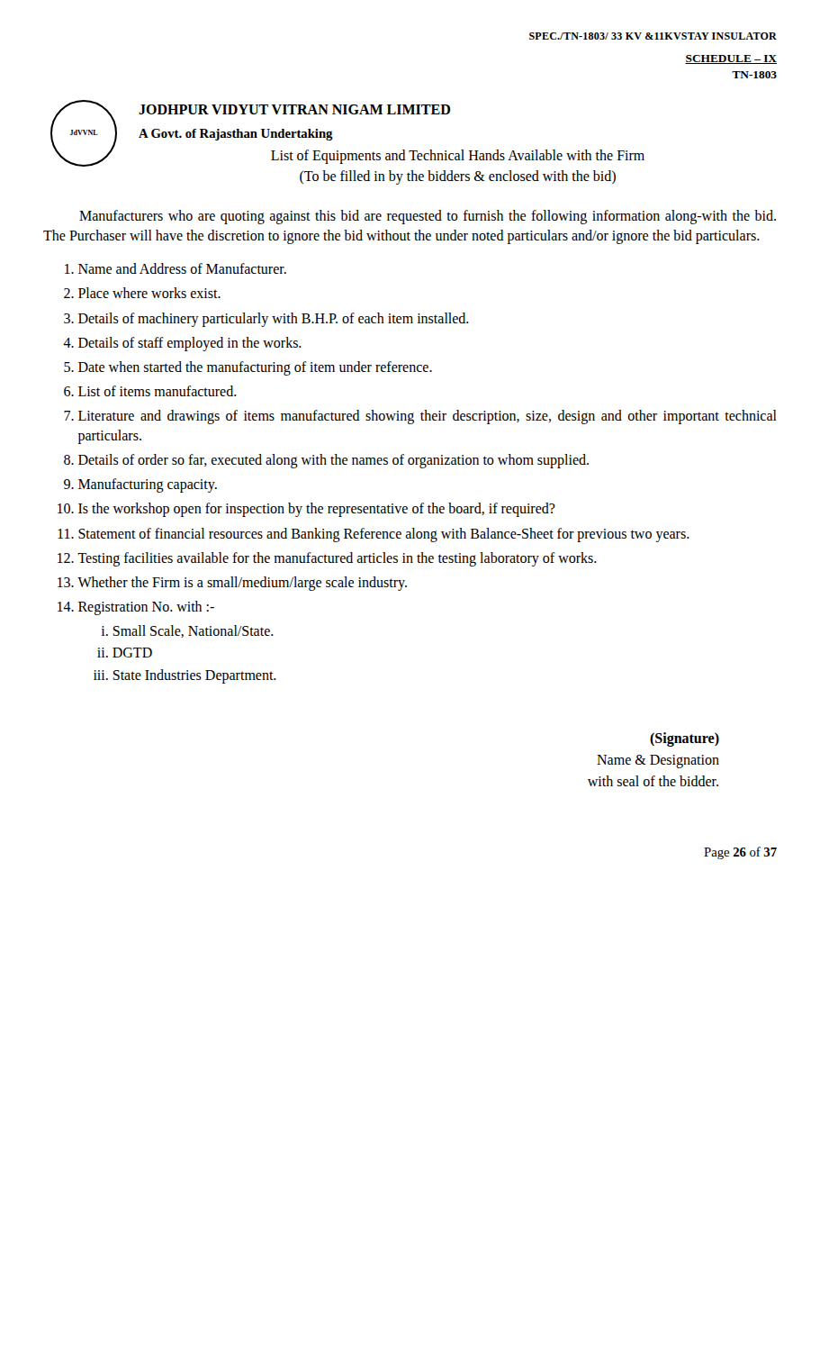SPEC./TN-1803/ 33 KV &11KVSTAY INSULATOR
SCHEDULE – IX
TN-1803
JdVVNL
JODHPUR VIDYUT VITRAN NIGAM LIMITED
A Govt. of Rajasthan Undertaking
List of Equipments and Technical Hands Available with the Firm
(To be filled in by the bidders & enclosed with the bid)
Manufacturers who are quoting against this bid are requested to furnish the following information along-with the bid. The Purchaser will have the discretion to ignore the bid without the under noted particulars and/or ignore the bid particulars.
Name and Address of Manufacturer.
Place where works exist.
Details of machinery particularly with B.H.P. of each item installed.
Details of staff employed in the works.
Date when started the manufacturing of item under reference.
List of items manufactured.
Literature and drawings of items manufactured showing their description, size, design and other important technical particulars.
Details of order so far, executed along with the names of organization to whom supplied.
Manufacturing capacity.
Is the workshop open for inspection by the representative of the board, if required?
Statement of financial resources and Banking Reference along with Balance-Sheet for previous two years.
Testing facilities available for the manufactured articles in the testing laboratory of works.
Whether the Firm is a small/medium/large scale industry.
Registration No. with :-
Small Scale, National/State.
DGTD
State Industries Department.
(Signature)
Name & Designation
with seal of the bidder.
Page 26 of 37